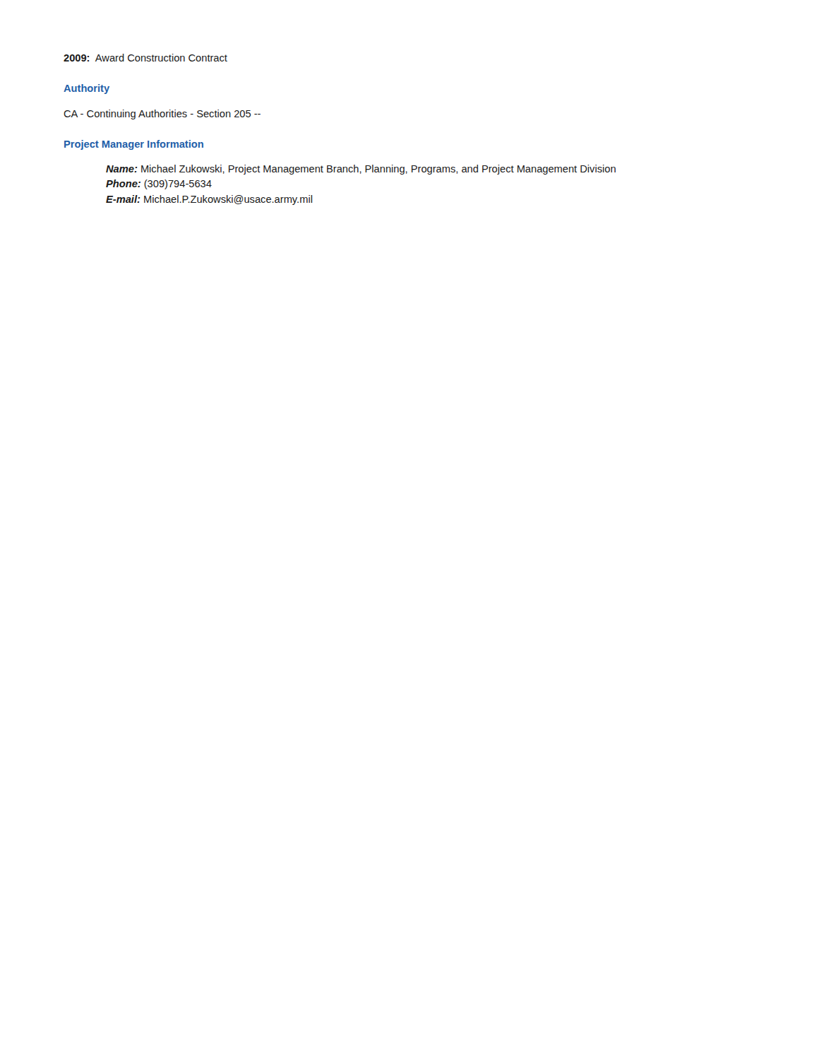2009: Award Construction Contract
Authority
CA - Continuing Authorities - Section 205 --
Project Manager Information
Name: Michael Zukowski, Project Management Branch, Planning, Programs, and Project Management Division
Phone: (309)794-5634
E-mail: Michael.P.Zukowski@usace.army.mil